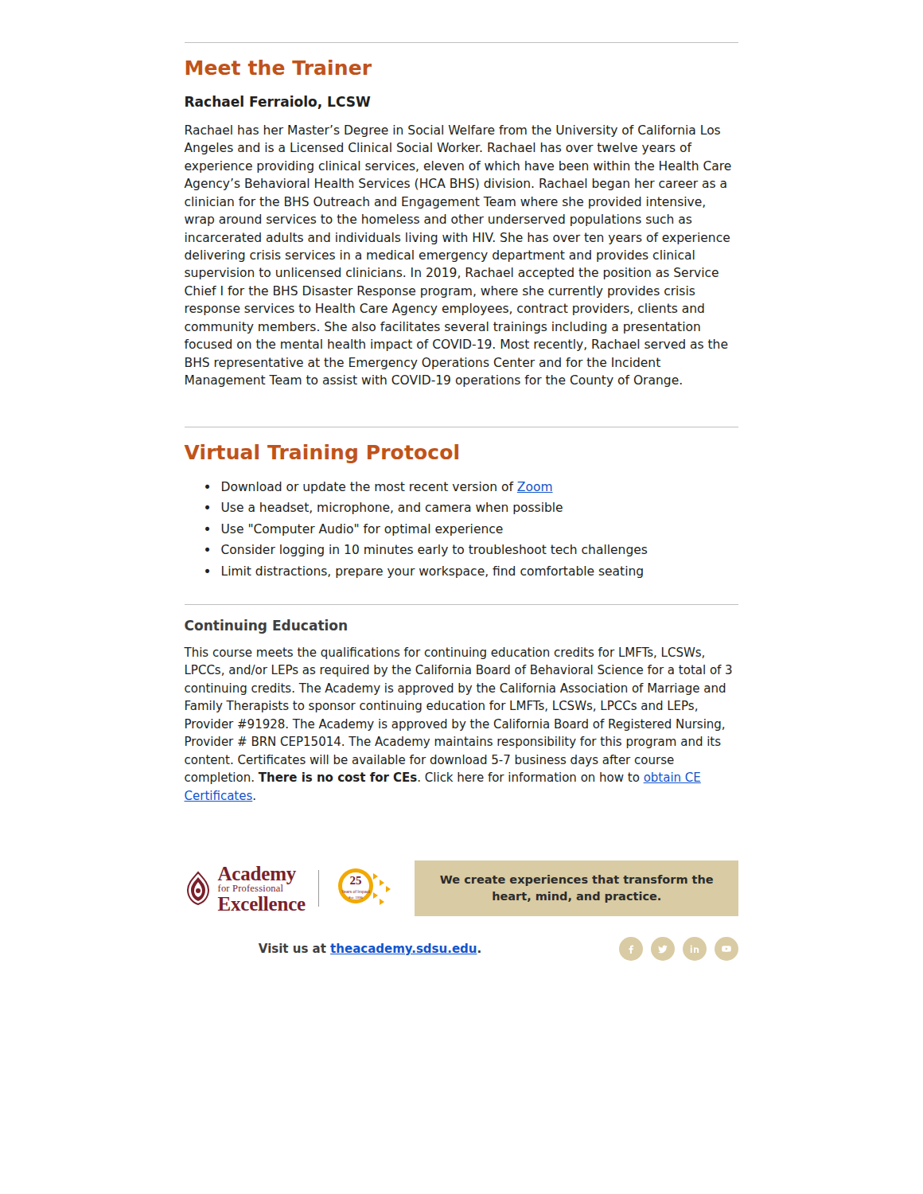Meet the Trainer
Rachael Ferraiolo, LCSW
Rachael has her Master’s Degree in Social Welfare from the University of California Los Angeles and is a Licensed Clinical Social Worker. Rachael has over twelve years of experience providing clinical services, eleven of which have been within the Health Care Agency’s Behavioral Health Services (HCA BHS) division. Rachael began her career as a clinician for the BHS Outreach and Engagement Team where she provided intensive, wrap around services to the homeless and other underserved populations such as incarcerated adults and individuals living with HIV. She has over ten years of experience delivering crisis services in a medical emergency department and provides clinical supervision to unlicensed clinicians. In 2019, Rachael accepted the position as Service Chief I for the BHS Disaster Response program, where she currently provides crisis response services to Health Care Agency employees, contract providers, clients and community members. She also facilitates several trainings including a presentation focused on the mental health impact of COVID-19. Most recently, Rachael served as the BHS representative at the Emergency Operations Center and for the Incident Management Team to assist with COVID-19 operations for the County of Orange.
Virtual Training Protocol
Download or update the most recent version of Zoom
Use a headset, microphone, and camera when possible
Use "Computer Audio" for optimal experience
Consider logging in 10 minutes early to troubleshoot tech challenges
Limit distractions, prepare your workspace, find comfortable seating
Continuing Education
This course meets the qualifications for continuing education credits for LMFTs, LCSWs, LPCCs, and/or LEPs as required by the California Board of Behavioral Science for a total of 3 continuing credits. The Academy is approved by the California Association of Marriage and Family Therapists to sponsor continuing education for LMFTs, LCSWs, LPCCs and LEPs, Provider #91928. The Academy is approved by the California Board of Registered Nursing, Provider # BRN CEP15014. The Academy maintains responsibility for this program and its content. Certificates will be available for download 5-7 business days after course completion. There is no cost for CEs. Click here for information on how to obtain CE Certificates.
Academy
for Professional
Excellence
25 Years of Impact Est. 1996
We create experiences that transform the heart, mind, and practice.
Visit us at theacademy.sdsu.edu.